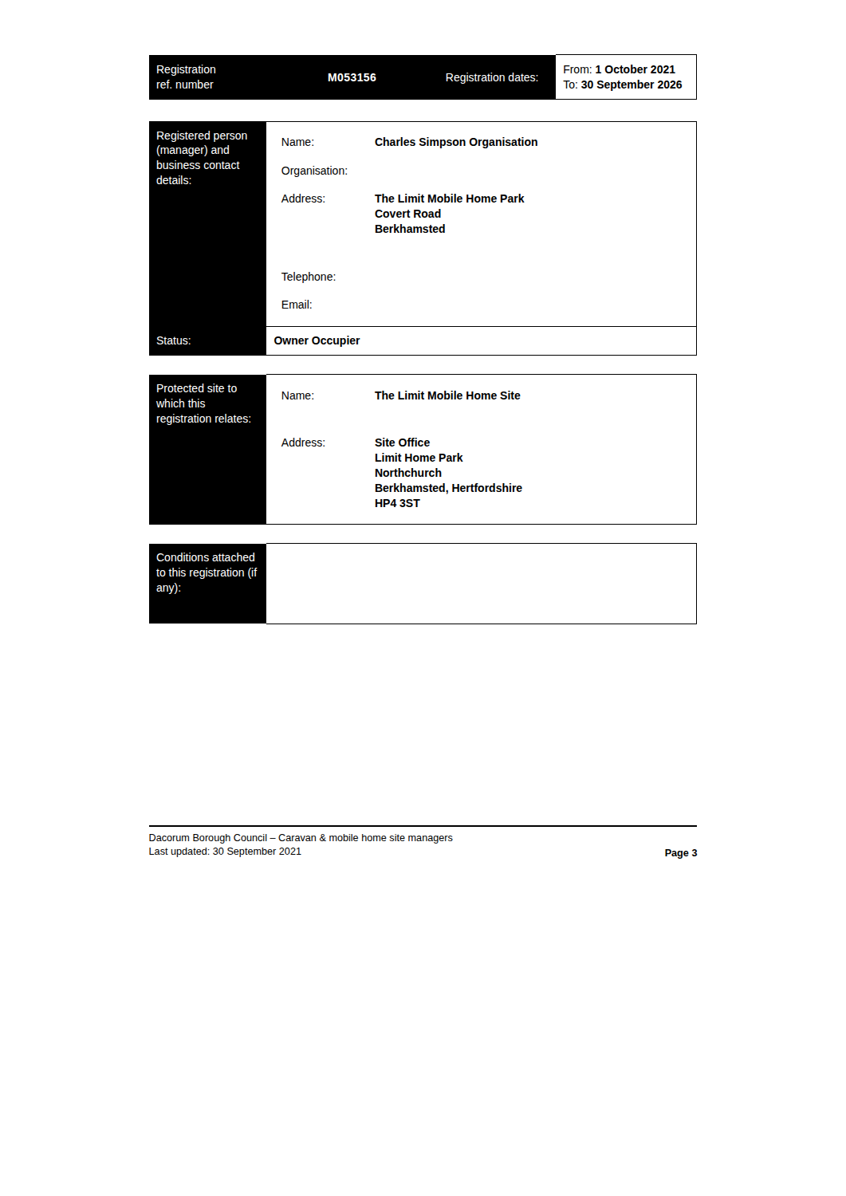| Registration ref. number | M053156 | Registration dates: | From: 1 October 2021 To: 30 September 2026 |
| Registered person (manager) and business contact details: | / Name: / Charles Simpson Organisation / / Organisation: / / / Address: / The Limit Mobile Home Park Covert Road Berkhamsted / / Telephone: / / / Email: / / |
| Status: | Owner Occupier |
| Protected site to which this registration relates: | / Name: / The Limit Mobile Home Site / / Address: / Site Office Limit Home Park Northchurch Berkhamsted, Hertfordshire HP4 3ST / |
| Conditions attached to this registration (if any): | |
Dacorum Borough Council – Caravan & mobile home site managers
Last updated: 30 September 2021
Page 3